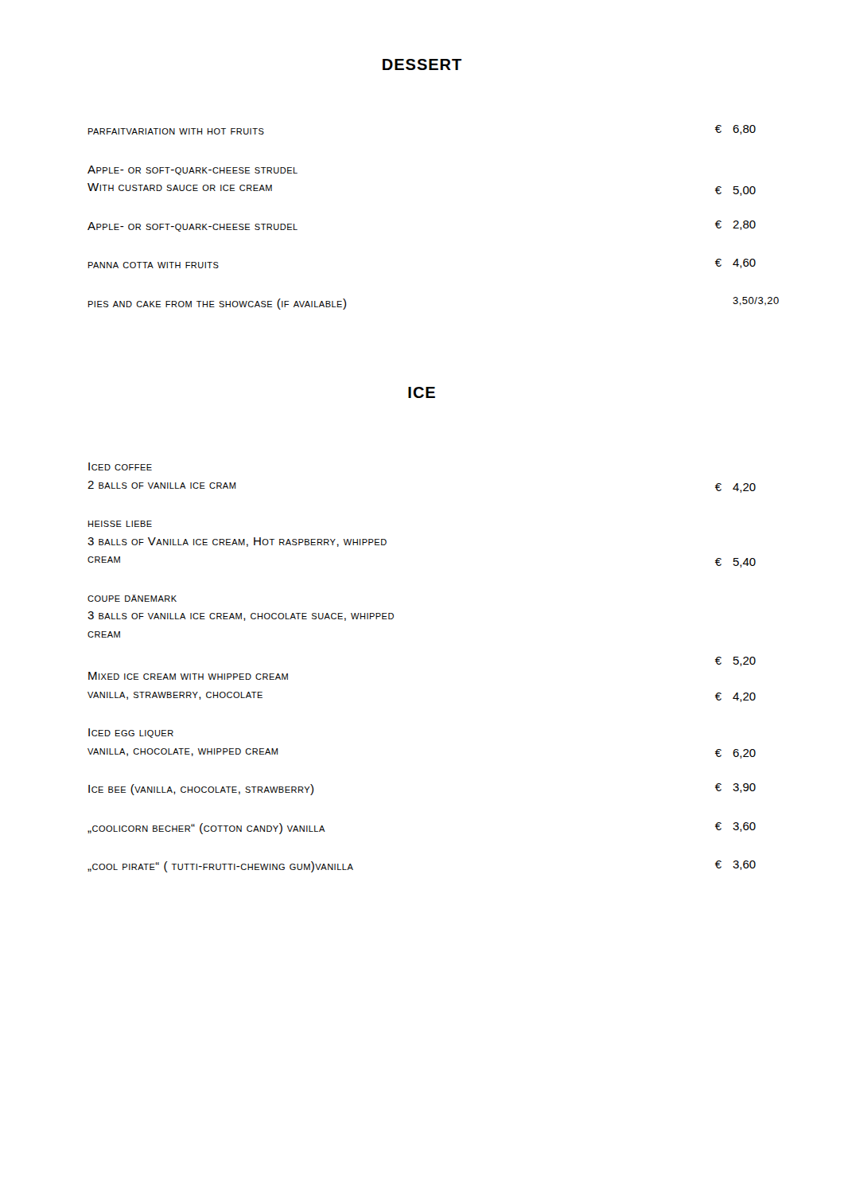Dessert
| parfaitvariation with hot fruits | € | 6,80 |
| Apple- or soft-quark-cheese strudel With custard sauce or ice cream | € | 5,00 |
| Apple- or soft-quark-cheese strudel | € | 2,80 |
| panna cotta with fruits | € | 4,60 |
| pies and cake from the showcase (if available) | | 3,50/3,20 |
Ice
| Iced coffee 2 balls of vanilla ice cram | € | 4,20 |
| heisse liebe 3 balls of Vanilla ice cream, Hot raspberry, whipped cream | € | 5,40 |
| coupe dänemark 3 balls of vanilla ice cream, chocolate suace, whipped cream | | |
| | € | 5,20 |
| Mixed ice cream with whipped cream vanilla, strawberry, chocolate | € | 4,20 |
| Iced egg liquer vanilla, chocolate, whipped cream | € | 6,20 |
| Ice bee (vanilla, chocolate, strawberry) | € | 3,90 |
| „coolicorn becher“ (cotton candy) vanilla | € | 3,60 |
| „cool pirate“ ( tutti-frutti-chewing gum)vanilla | € | 3,60 |